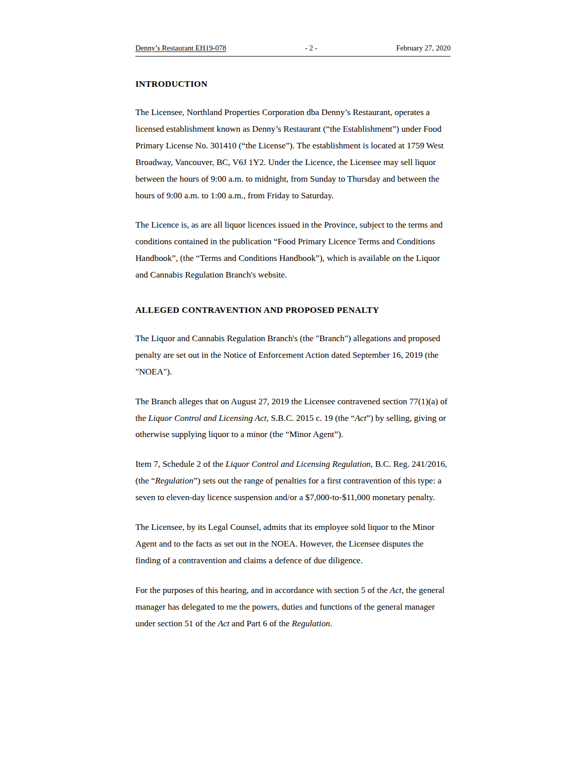Denny’s Restaurant EH19-078 - 2 - February 27, 2020
INTRODUCTION
The Licensee, Northland Properties Corporation dba Denny’s Restaurant, operates a licensed establishment known as Denny’s Restaurant (“the Establishment”) under Food Primary License No. 301410 (“the License”). The establishment is located at 1759 West Broadway, Vancouver, BC, V6J 1Y2. Under the Licence, the Licensee may sell liquor between the hours of 9:00 a.m. to midnight, from Sunday to Thursday and between the hours of 9:00 a.m. to 1:00 a.m., from Friday to Saturday.
The Licence is, as are all liquor licences issued in the Province, subject to the terms and conditions contained in the publication “Food Primary Licence Terms and Conditions Handbook”, (the “Terms and Conditions Handbook”), which is available on the Liquor and Cannabis Regulation Branch's website.
ALLEGED CONTRAVENTION AND PROPOSED PENALTY
The Liquor and Cannabis Regulation Branch's (the "Branch") allegations and proposed penalty are set out in the Notice of Enforcement Action dated September 16, 2019 (the "NOEA").
The Branch alleges that on August 27, 2019 the Licensee contravened section 77(1)(a) of the Liquor Control and Licensing Act, S.B.C. 2015 c. 19 (the “Act”) by selling, giving or otherwise supplying liquor to a minor (the “Minor Agent”).
Item 7, Schedule 2 of the Liquor Control and Licensing Regulation, B.C. Reg. 241/2016, (the “Regulation”) sets out the range of penalties for a first contravention of this type: a seven to eleven-day licence suspension and/or a $7,000-to-$11,000 monetary penalty.
The Licensee, by its Legal Counsel, admits that its employee sold liquor to the Minor Agent and to the facts as set out in the NOEA. However, the Licensee disputes the finding of a contravention and claims a defence of due diligence.
For the purposes of this hearing, and in accordance with section 5 of the Act, the general manager has delegated to me the powers, duties and functions of the general manager under section 51 of the Act and Part 6 of the Regulation.